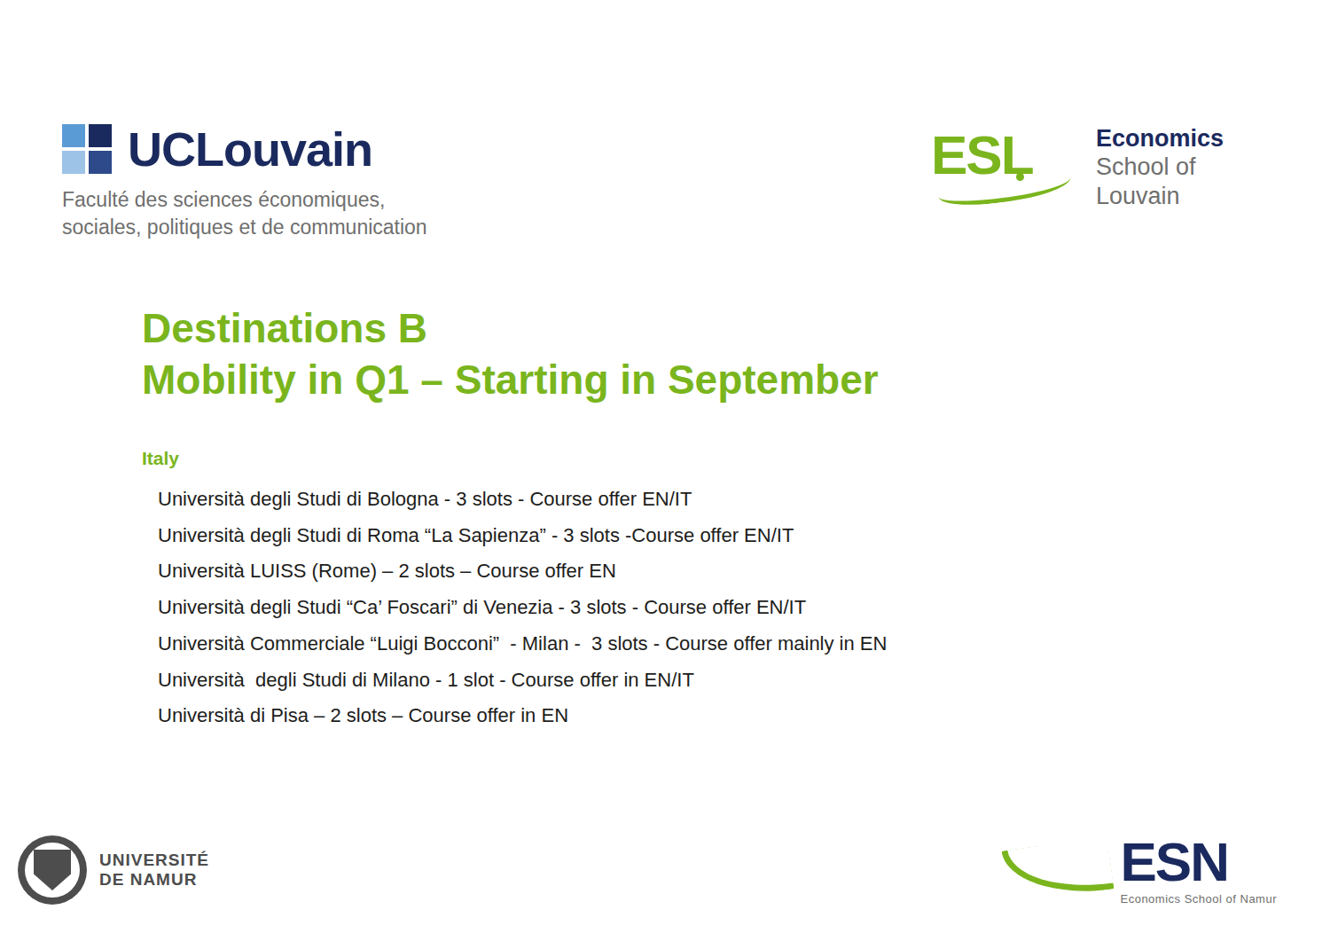UCLouvain
Faculté des sciences économiques,
sociales, politiques et de communication
ESL
Economics School of
Louvain
Destinations B
Mobility in Q1 – Starting in September
Italy
Università degli Studi di Bologna - 3 slots - Course offer EN/IT
Università degli Studi di Roma “La Sapienza” - 3 slots -Course offer EN/IT
Università LUISS (Rome) – 2 slots – Course offer EN
Università degli Studi “Ca’ Foscari” di Venezia - 3 slots - Course offer EN/IT
Università Commerciale “Luigi Bocconi” - Milan - 3 slots - Course offer mainly in EN
Università degli Studi di Milano - 1 slot - Course offer in EN/IT
Università di Pisa – 2 slots – Course offer in EN
UNIVERSITÉ
DE NAMUR
ESN
Economics School of Namur